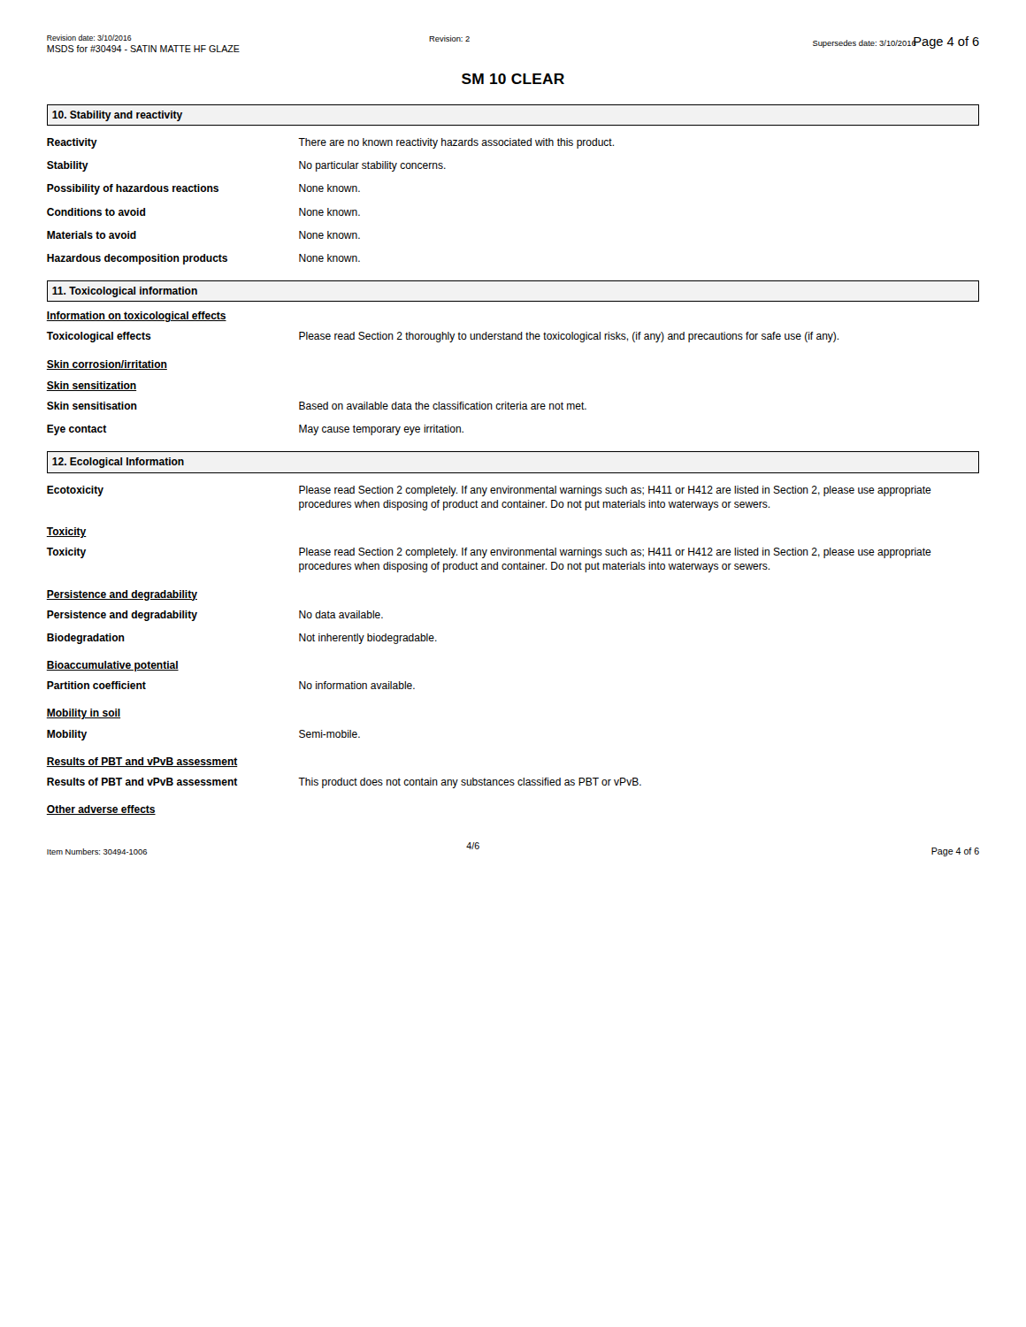Revision date: 3/10/2016
MSDS for #30494 - SATIN MATTE HF GLAZE
Revision: 2
Supersedes date: 3/10/2016 Page 4 of 6
SM 10 CLEAR
10. Stability and reactivity
| Reactivity | There are no known reactivity hazards associated with this product. |
| Stability | No particular stability concerns. |
| Possibility of hazardous reactions | None known. |
| Conditions to avoid | None known. |
| Materials to avoid | None known. |
| Hazardous decomposition products | None known. |
11. Toxicological information
Information on toxicological effects
| Toxicological effects | Please read Section 2 thoroughly to understand the toxicological risks, (if any) and precautions for safe use (if any). |
Skin corrosion/irritation
Skin sensitization
| Skin sensitisation | Based on available data the classification criteria are not met. |
| Eye contact | May cause temporary eye irritation. |
12. Ecological Information
| Ecotoxicity | Please read Section 2 completely. If any environmental warnings such as; H411 or H412 are listed in Section 2, please use appropriate procedures when disposing of product and container. Do not put materials into waterways or sewers. |
Toxicity
| Toxicity | Please read Section 2 completely. If any environmental warnings such as; H411 or H412 are listed in Section 2, please use appropriate procedures when disposing of product and container. Do not put materials into waterways or sewers. |
Persistence and degradability
| Persistence and degradability | No data available. |
| Biodegradation | Not inherently biodegradable. |
Bioaccumulative potential
| Partition coefficient | No information available. |
Mobility in soil
| Mobility | Semi-mobile. |
Results of PBT and vPvB assessment
| Results of PBT and vPvB assessment | This product does not contain any substances classified as PBT or vPvB. |
Other adverse effects
Item Numbers: 30494-1006
4/6
Page 4 of 6